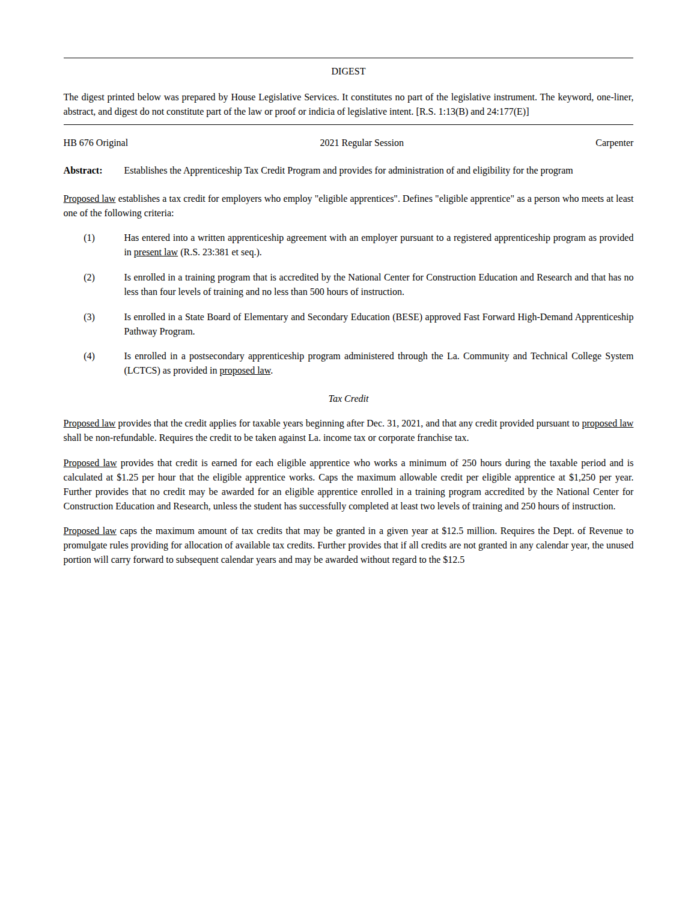DIGEST
The digest printed below was prepared by House Legislative Services. It constitutes no part of the legislative instrument. The keyword, one-liner, abstract, and digest do not constitute part of the law or proof or indicia of legislative intent. [R.S. 1:13(B) and 24:177(E)]
HB 676 Original 2021 Regular Session Carpenter
Abstract: Establishes the Apprenticeship Tax Credit Program and provides for administration of and eligibility for the program
Proposed law establishes a tax credit for employers who employ "eligible apprentices". Defines "eligible apprentice" as a person who meets at least one of the following criteria:
(1) Has entered into a written apprenticeship agreement with an employer pursuant to a registered apprenticeship program as provided in present law (R.S. 23:381 et seq.).
(2) Is enrolled in a training program that is accredited by the National Center for Construction Education and Research and that has no less than four levels of training and no less than 500 hours of instruction.
(3) Is enrolled in a State Board of Elementary and Secondary Education (BESE) approved Fast Forward High-Demand Apprenticeship Pathway Program.
(4) Is enrolled in a postsecondary apprenticeship program administered through the La. Community and Technical College System (LCTCS) as provided in proposed law.
Tax Credit
Proposed law provides that the credit applies for taxable years beginning after Dec. 31, 2021, and that any credit provided pursuant to proposed law shall be non-refundable. Requires the credit to be taken against La. income tax or corporate franchise tax.
Proposed law provides that credit is earned for each eligible apprentice who works a minimum of 250 hours during the taxable period and is calculated at $1.25 per hour that the eligible apprentice works. Caps the maximum allowable credit per eligible apprentice at $1,250 per year. Further provides that no credit may be awarded for an eligible apprentice enrolled in a training program accredited by the National Center for Construction Education and Research, unless the student has successfully completed at least two levels of training and 250 hours of instruction.
Proposed law caps the maximum amount of tax credits that may be granted in a given year at $12.5 million. Requires the Dept. of Revenue to promulgate rules providing for allocation of available tax credits. Further provides that if all credits are not granted in any calendar year, the unused portion will carry forward to subsequent calendar years and may be awarded without regard to the $12.5